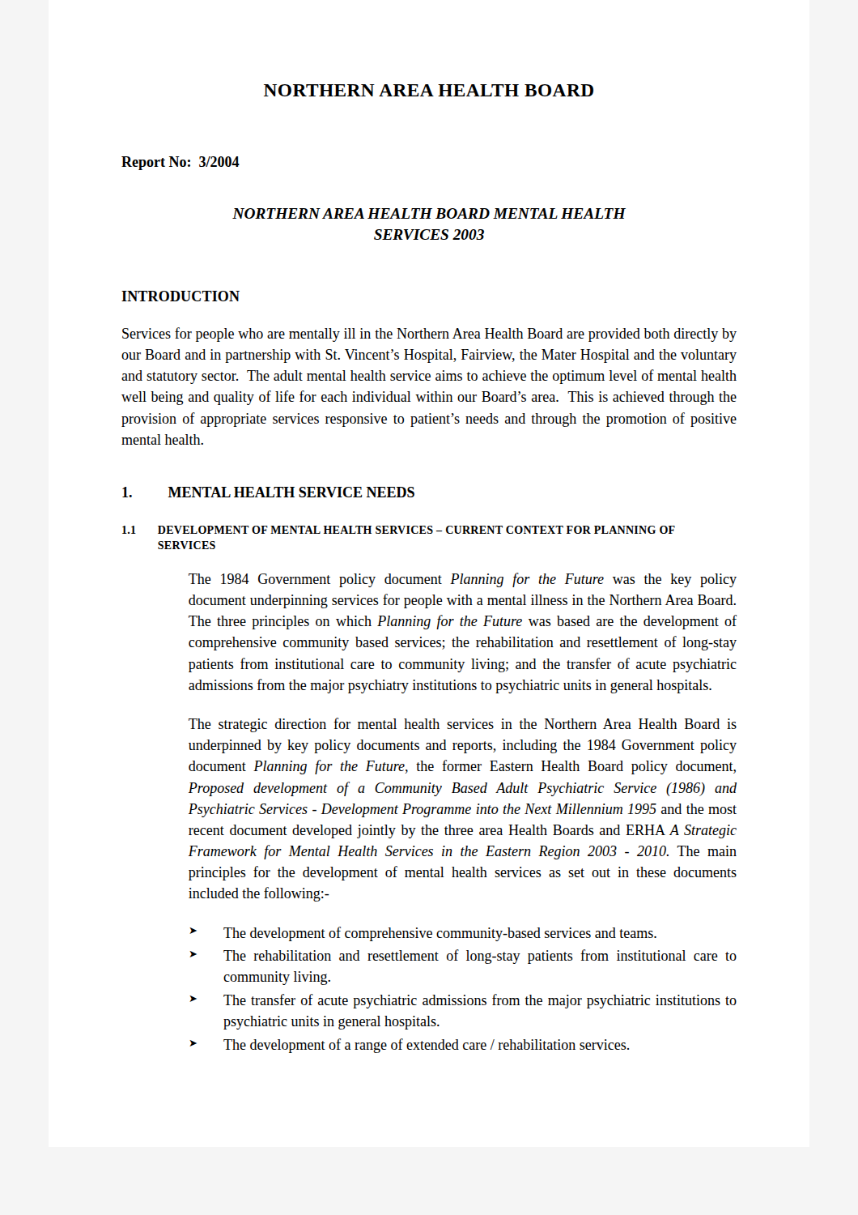NORTHERN AREA HEALTH BOARD
Report No: 3/2004
NORTHERN AREA HEALTH BOARD MENTAL HEALTH
SERVICES 2003
INTRODUCTION
Services for people who are mentally ill in the Northern Area Health Board are provided both directly by our Board and in partnership with St. Vincent’s Hospital, Fairview, the Mater Hospital and the voluntary and statutory sector. The adult mental health service aims to achieve the optimum level of mental health well being and quality of life for each individual within our Board’s area. This is achieved through the provision of appropriate services responsive to patient’s needs and through the promotion of positive mental health.
1. MENTAL HEALTH SERVICE NEEDS
1.1 DEVELOPMENT OF MENTAL HEALTH SERVICES – CURRENT CONTEXT FOR PLANNING OF SERVICES
The 1984 Government policy document Planning for the Future was the key policy document underpinning services for people with a mental illness in the Northern Area Board. The three principles on which Planning for the Future was based are the development of comprehensive community based services; the rehabilitation and resettlement of long-stay patients from institutional care to community living; and the transfer of acute psychiatric admissions from the major psychiatry institutions to psychiatric units in general hospitals.
The strategic direction for mental health services in the Northern Area Health Board is underpinned by key policy documents and reports, including the 1984 Government policy document Planning for the Future, the former Eastern Health Board policy document, Proposed development of a Community Based Adult Psychiatric Service (1986) and Psychiatric Services - Development Programme into the Next Millennium 1995 and the most recent document developed jointly by the three area Health Boards and ERHA A Strategic Framework for Mental Health Services in the Eastern Region 2003 - 2010. The main principles for the development of mental health services as set out in these documents included the following:-
The development of comprehensive community-based services and teams.
The rehabilitation and resettlement of long-stay patients from institutional care to community living.
The transfer of acute psychiatric admissions from the major psychiatric institutions to psychiatric units in general hospitals.
The development of a range of extended care / rehabilitation services.